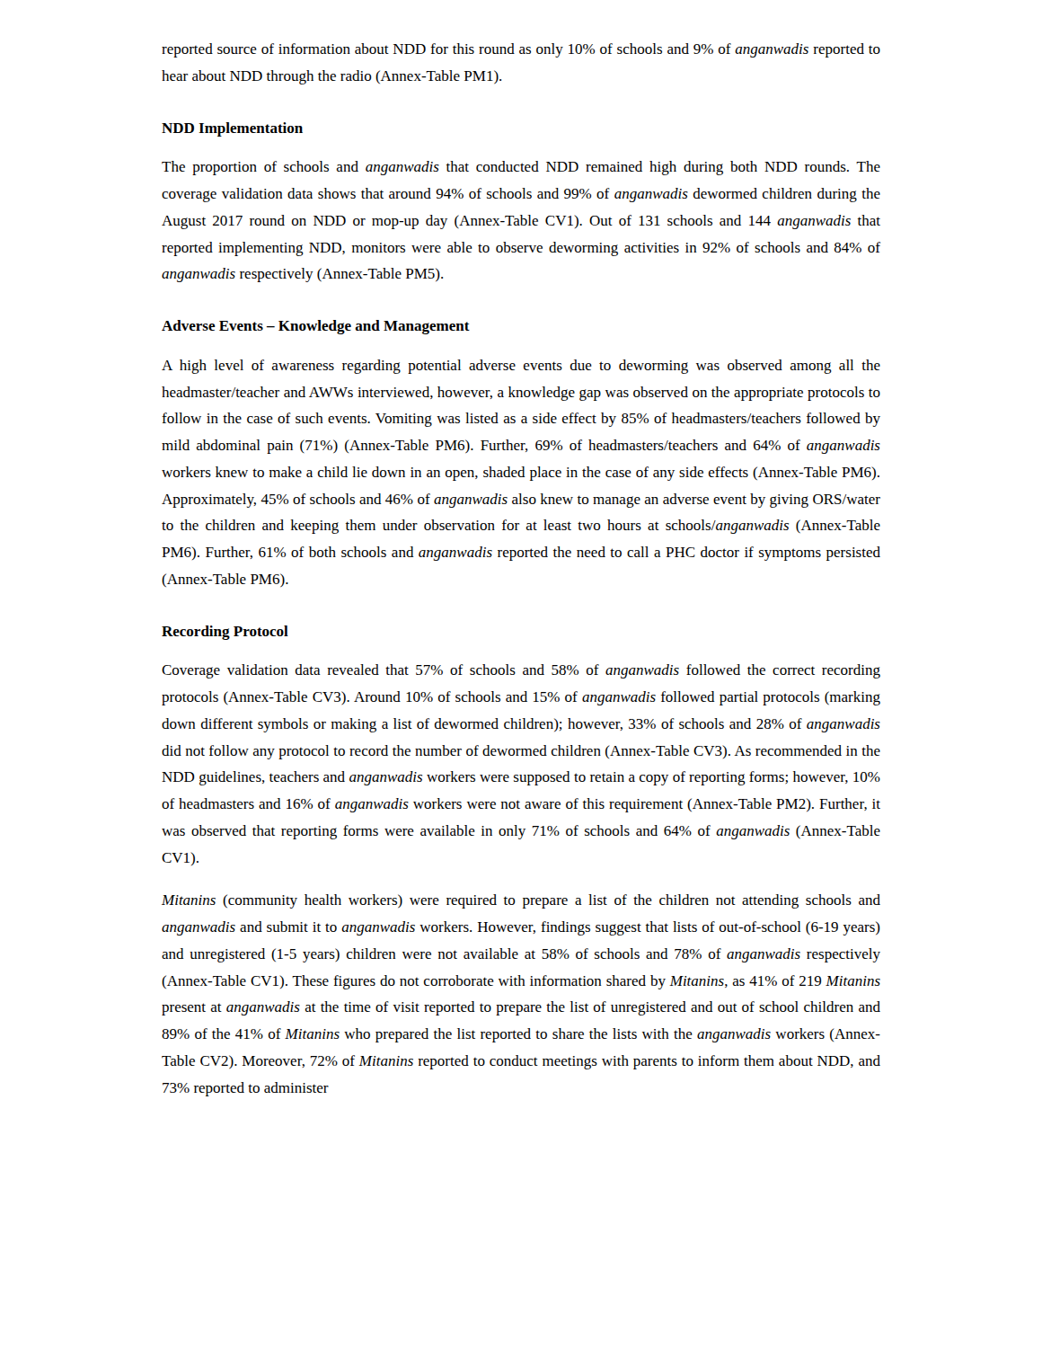reported source of information about NDD for this round as only 10% of schools and 9% of anganwadis reported to hear about NDD through the radio (Annex-Table PM1).
NDD Implementation
The proportion of schools and anganwadis that conducted NDD remained high during both NDD rounds. The coverage validation data shows that around 94% of schools and 99% of anganwadis dewormed children during the August 2017 round on NDD or mop-up day (Annex-Table CV1). Out of 131 schools and 144 anganwadis that reported implementing NDD, monitors were able to observe deworming activities in 92% of schools and 84% of anganwadis respectively (Annex-Table PM5).
Adverse Events – Knowledge and Management
A high level of awareness regarding potential adverse events due to deworming was observed among all the headmaster/teacher and AWWs interviewed, however, a knowledge gap was observed on the appropriate protocols to follow in the case of such events. Vomiting was listed as a side effect by 85% of headmasters/teachers followed by mild abdominal pain (71%) (Annex-Table PM6). Further, 69% of headmasters/teachers and 64% of anganwadis workers knew to make a child lie down in an open, shaded place in the case of any side effects (Annex-Table PM6). Approximately, 45% of schools and 46% of anganwadis also knew to manage an adverse event by giving ORS/water to the children and keeping them under observation for at least two hours at schools/anganwadis (Annex-Table PM6). Further, 61% of both schools and anganwadis reported the need to call a PHC doctor if symptoms persisted (Annex-Table PM6).
Recording Protocol
Coverage validation data revealed that 57% of schools and 58% of anganwadis followed the correct recording protocols (Annex-Table CV3). Around 10% of schools and 15% of anganwadis followed partial protocols (marking down different symbols or making a list of dewormed children); however, 33% of schools and 28% of anganwadis did not follow any protocol to record the number of dewormed children (Annex-Table CV3). As recommended in the NDD guidelines, teachers and anganwadis workers were supposed to retain a copy of reporting forms; however, 10% of headmasters and 16% of anganwadis workers were not aware of this requirement (Annex-Table PM2). Further, it was observed that reporting forms were available in only 71% of schools and 64% of anganwadis (Annex-Table CV1).
Mitanins (community health workers) were required to prepare a list of the children not attending schools and anganwadis and submit it to anganwadis workers. However, findings suggest that lists of out-of-school (6-19 years) and unregistered (1-5 years) children were not available at 58% of schools and 78% of anganwadis respectively (Annex-Table CV1). These figures do not corroborate with information shared by Mitanins, as 41% of 219 Mitanins present at anganwadis at the time of visit reported to prepare the list of unregistered and out of school children and 89% of the 41% of Mitanins who prepared the list reported to share the lists with the anganwadis workers (Annex-Table CV2). Moreover, 72% of Mitanins reported to conduct meetings with parents to inform them about NDD, and 73% reported to administer